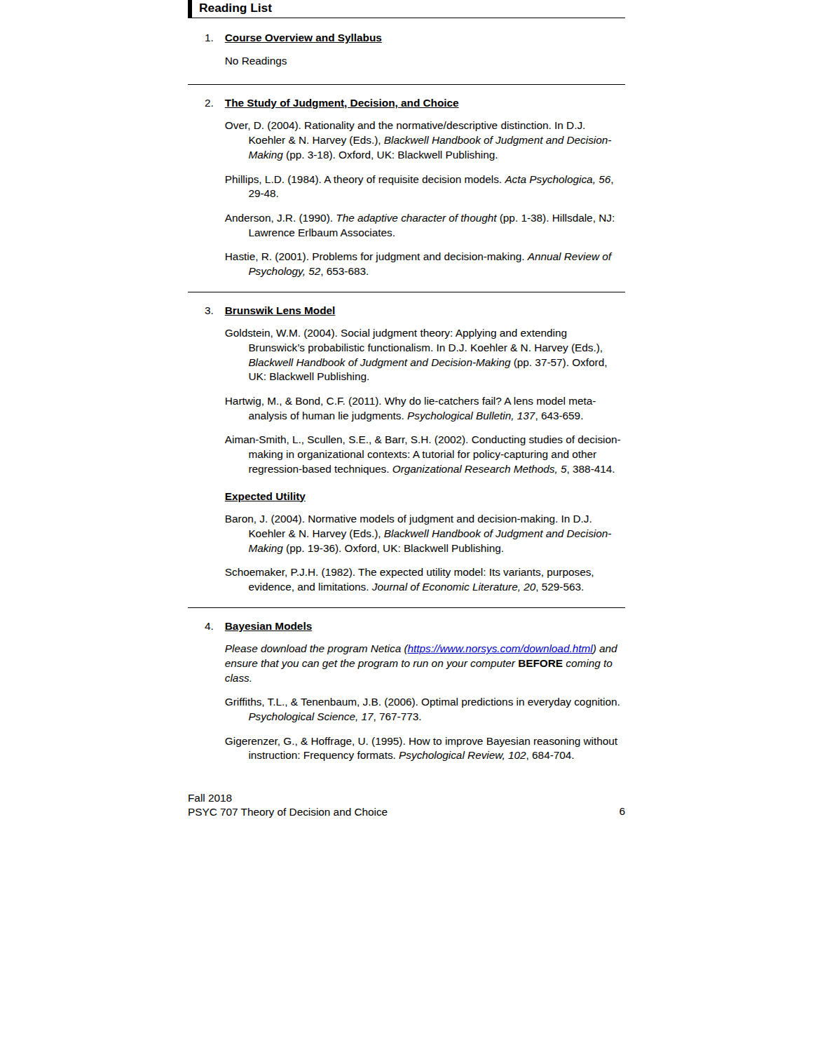Reading List
1.
Course Overview and Syllabus
No Readings
2.
The Study of Judgment, Decision, and Choice
Over, D. (2004). Rationality and the normative/descriptive distinction. In D.J. Koehler & N. Harvey (Eds.), Blackwell Handbook of Judgment and Decision-Making (pp. 3-18). Oxford, UK: Blackwell Publishing.
Phillips, L.D. (1984). A theory of requisite decision models. Acta Psychologica, 56, 29-48.
Anderson, J.R. (1990). The adaptive character of thought (pp. 1-38). Hillsdale, NJ: Lawrence Erlbaum Associates.
Hastie, R. (2001). Problems for judgment and decision-making. Annual Review of Psychology, 52, 653-683.
3.
Brunswik Lens Model
Goldstein, W.M. (2004). Social judgment theory: Applying and extending Brunswick’s probabilistic functionalism. In D.J. Koehler & N. Harvey (Eds.), Blackwell Handbook of Judgment and Decision-Making (pp. 37-57). Oxford, UK: Blackwell Publishing.
Hartwig, M., & Bond, C.F. (2011). Why do lie-catchers fail? A lens model meta-analysis of human lie judgments. Psychological Bulletin, 137, 643-659.
Aiman-Smith, L., Scullen, S.E., & Barr, S.H. (2002). Conducting studies of decision-making in organizational contexts: A tutorial for policy-capturing and other regression-based techniques. Organizational Research Methods, 5, 388-414.
Expected Utility
Baron, J. (2004). Normative models of judgment and decision-making. In D.J. Koehler & N. Harvey (Eds.), Blackwell Handbook of Judgment and Decision-Making (pp. 19-36). Oxford, UK: Blackwell Publishing.
Schoemaker, P.J.H. (1982). The expected utility model: Its variants, purposes, evidence, and limitations. Journal of Economic Literature, 20, 529-563.
4.
Bayesian Models
Please download the program Netica (https://www.norsys.com/download.html) and ensure that you can get the program to run on your computer BEFORE coming to class.
Griffiths, T.L., & Tenenbaum, J.B. (2006). Optimal predictions in everyday cognition. Psychological Science, 17, 767-773.
Gigerenzer, G., & Hoffrage, U. (1995). How to improve Bayesian reasoning without instruction: Frequency formats. Psychological Review, 102, 684-704.
Fall 2018
PSYC 707 Theory of Decision and Choice
6